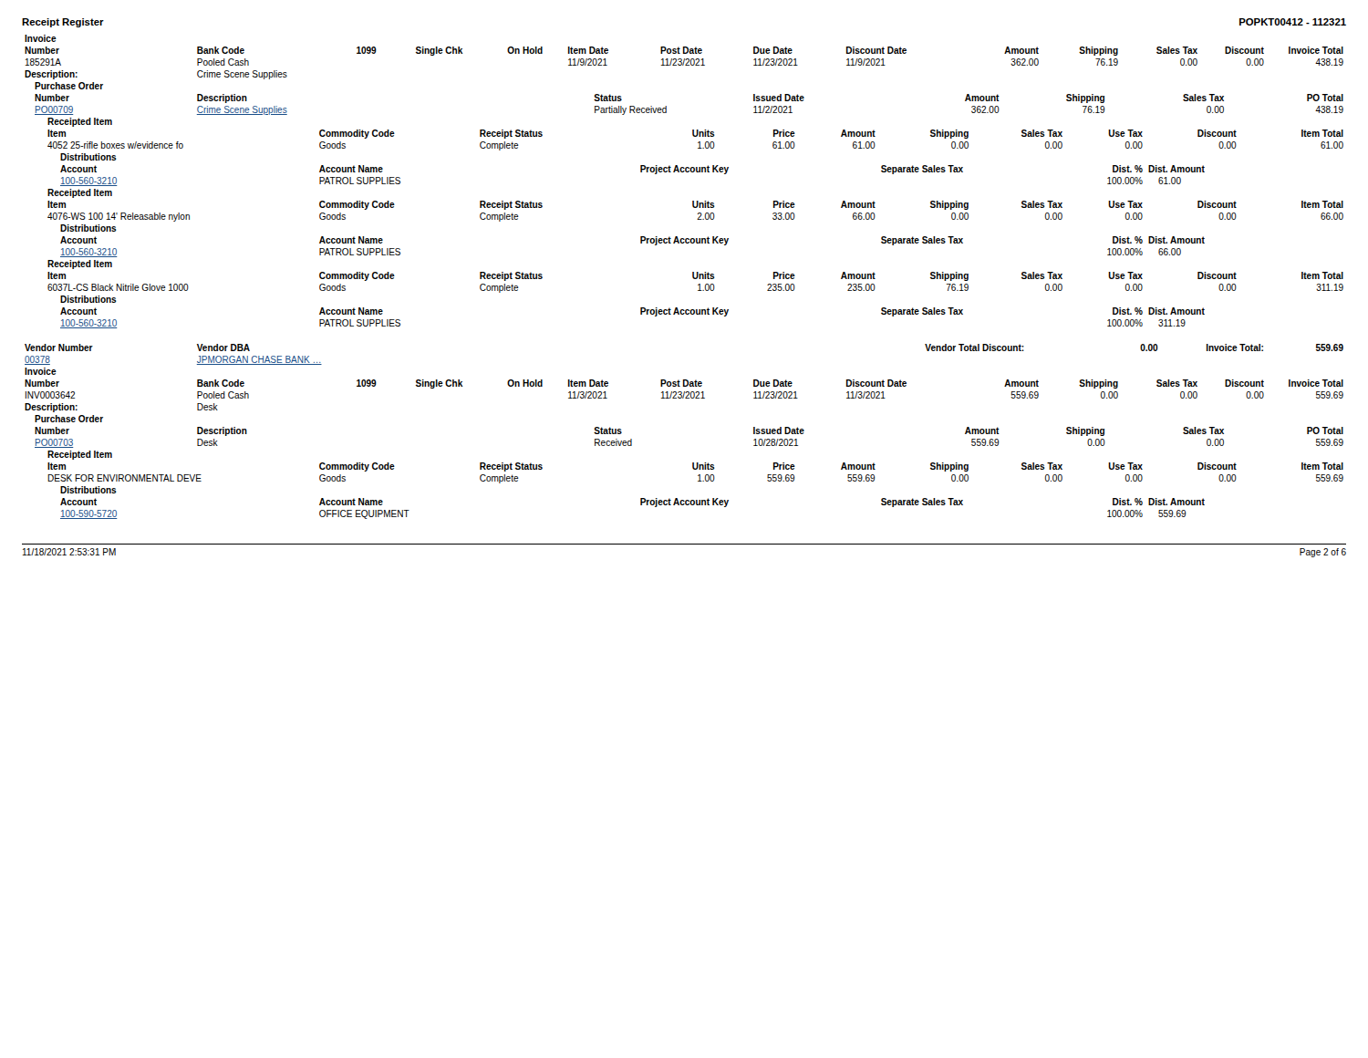Receipt Register
POPKT00412 - 112321
| Invoice |
| Number | Bank Code | 1099 | Single Chk | On Hold | Item Date | Post Date | Due Date | Discount Date | Amount | Shipping | Sales Tax | Discount | Invoice Total |
| 185291A | Pooled Cash | | | | 11/9/2021 | 11/23/2021 | 11/23/2021 | 11/9/2021 | 362.00 | 76.19 | 0.00 | 0.00 | 438.19 |
| Description: | Crime Scene Supplies |
| Purchase Order |
| Number | Description | Status | Issued Date | Amount | Shipping | Sales Tax | PO Total |
| PO00709 | Crime Scene Supplies | Partially Received | 11/2/2021 | 362.00 | 76.19 | 0.00 | 438.19 |
| Receipted Item |
| Item | Commodity Code | Receipt Status | Units | Price | Amount | Shipping | Sales Tax | Use Tax | Discount | Item Total |
| 4052 25-rifle boxes w/evidence fo | Goods | Complete | 1.00 | 61.00 | 61.00 | 0.00 | 0.00 | 0.00 | 0.00 | 61.00 |
| Distributions |
| Account | Account Name | Project Account Key | Separate Sales Tax | Dist. % | Dist. Amount |
| 100-560-3210 | PATROL SUPPLIES | | | 100.00% | 61.00 |
| Receipted Item |
| Item | Commodity Code | Receipt Status | Units | Price | Amount | Shipping | Sales Tax | Use Tax | Discount | Item Total |
| 4076-WS 100 14' Releasable nylon | Goods | Complete | 2.00 | 33.00 | 66.00 | 0.00 | 0.00 | 0.00 | 0.00 | 66.00 |
| Distributions |
| Account | Account Name | Project Account Key | Separate Sales Tax | Dist. % | Dist. Amount |
| 100-560-3210 | PATROL SUPPLIES | | | 100.00% | 66.00 |
| Receipted Item |
| Item | Commodity Code | Receipt Status | Units | Price | Amount | Shipping | Sales Tax | Use Tax | Discount | Item Total |
| 6037L-CS Black Nitrile Glove 1000 | Goods | Complete | 1.00 | 235.00 | 235.00 | 76.19 | 0.00 | 0.00 | 0.00 | 311.19 |
| Distributions |
| Account | Account Name | Project Account Key | Separate Sales Tax | Dist. % | Dist. Amount |
| 100-560-3210 | PATROL SUPPLIES | | | 100.00% | 311.19 |
| Vendor Number | Vendor DBA | | Vendor Total Discount: | 0.00 | Invoice Total: | 559.69 |
| 00378 | JPMORGAN CHASE BANK … | | | | | |
| Invoice |
| Number | Bank Code | 1099 | Single Chk | On Hold | Item Date | Post Date | Due Date | Discount Date | Amount | Shipping | Sales Tax | Discount | Invoice Total |
| INV0003642 | Pooled Cash | | | | 11/3/2021 | 11/23/2021 | 11/23/2021 | 11/3/2021 | 559.69 | 0.00 | 0.00 | 0.00 | 559.69 |
| Description: | Desk |
| Purchase Order |
| Number | Description | Status | Issued Date | Amount | Shipping | Sales Tax | PO Total |
| PO00703 | Desk | Received | 10/28/2021 | 559.69 | 0.00 | 0.00 | 559.69 |
| Receipted Item |
| Item | Commodity Code | Receipt Status | Units | Price | Amount | Shipping | Sales Tax | Use Tax | Discount | Item Total |
| DESK FOR ENVIRONMENTAL DEVE | Goods | Complete | 1.00 | 559.69 | 559.69 | 0.00 | 0.00 | 0.00 | 0.00 | 559.69 |
| Distributions |
| Account | Account Name | Project Account Key | Separate Sales Tax | Dist. % | Dist. Amount |
| 100-590-5720 | OFFICE EQUIPMENT | | | 100.00% | 559.69 |
11/18/2021 2:53:31 PM
Page 2 of 6